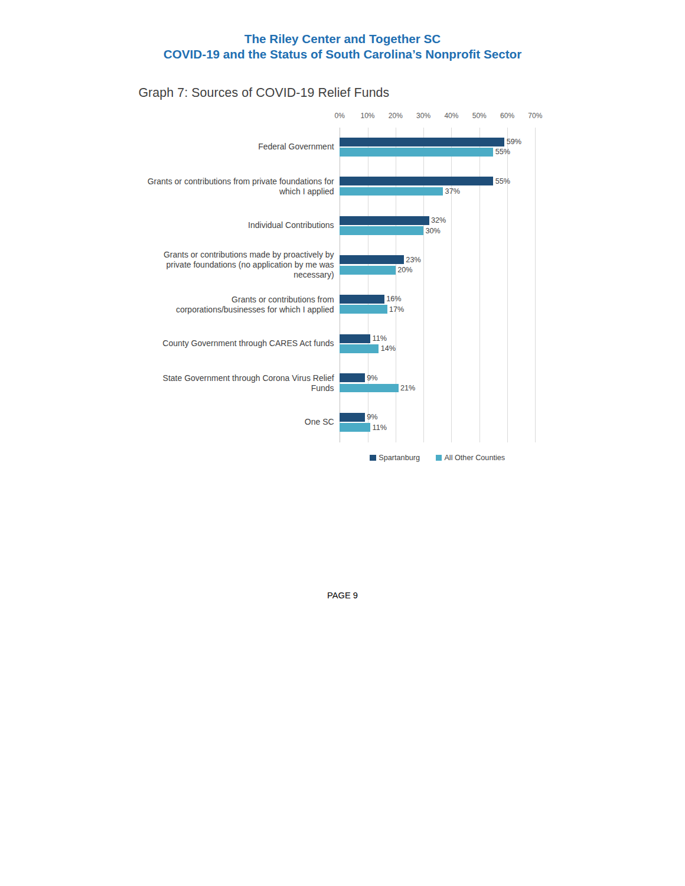The Riley Center and Together SC
COVID-19 and the Status of South Carolina’s Nonprofit Sector
Graph 7: Sources of COVID-19 Relief Funds
0% 10% 20% 30% 40% 50% 60% 70%
Federal Government
59%
55%
Grants or contributions from private foundations for which I applied
55%
37%
Individual Contributions
32%
30%
Grants or contributions made by proactively by private foundations (no application by me was necessary)
23%
20%
Grants or contributions from corporations/businesses for which I applied
16%
17%
County Government through CARES Act funds
11%
14%
State Government through Corona Virus Relief Funds
9%
21%
One SC
9%
11%
Spartanburg All Other Counties
PAGE 9